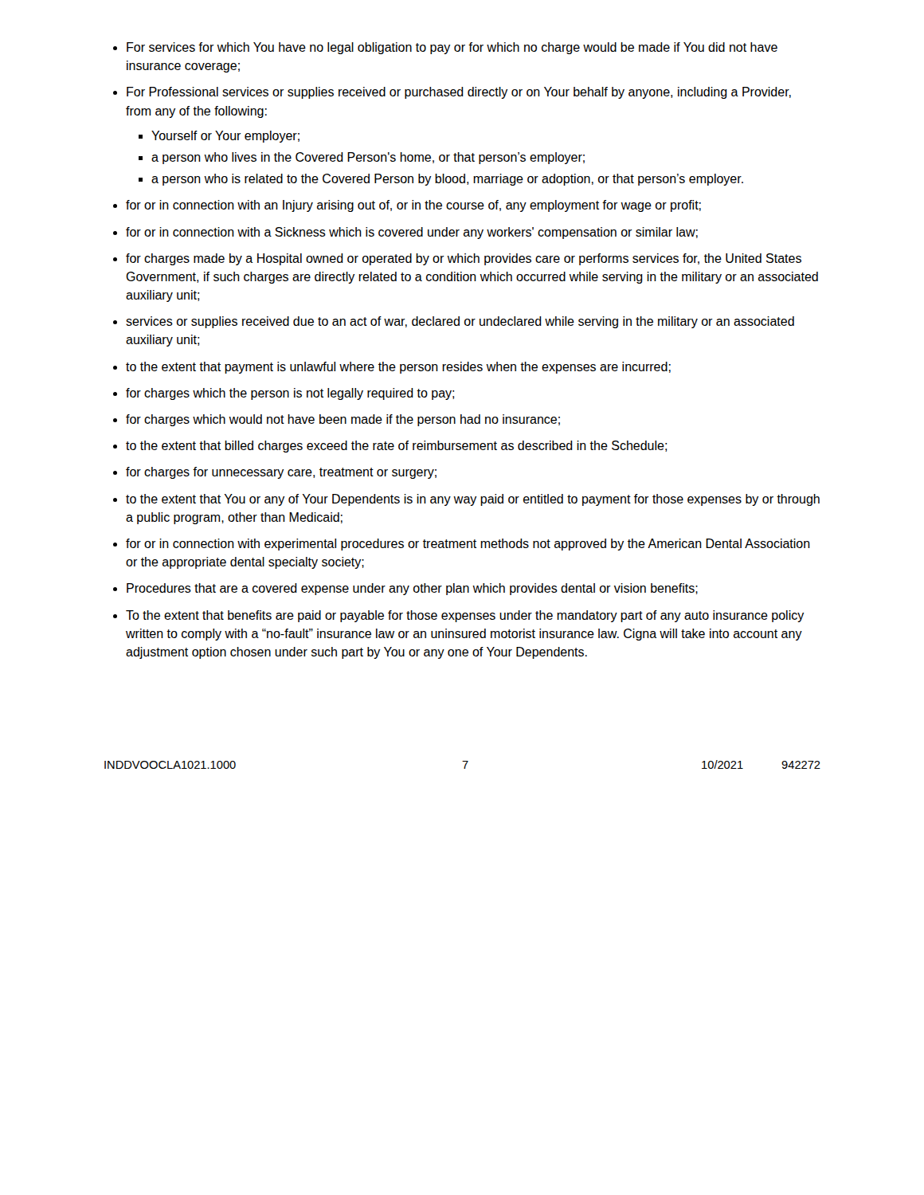For services for which You have no legal obligation to pay or for which no charge would be made if You did not have insurance coverage;
For Professional services or supplies received or purchased directly or on Your behalf by anyone, including a Provider, from any of the following:
Yourself or Your employer;
a person who lives in the Covered Person's home, or that person’s employer;
a person who is related to the Covered Person by blood, marriage or adoption, or that person’s employer.
for or in connection with an Injury arising out of, or in the course of, any employment for wage or profit;
for or in connection with a Sickness which is covered under any workers' compensation or similar law;
for charges made by a Hospital owned or operated by or which provides care or performs services for, the United States Government, if such charges are directly related to a condition which occurred while serving in the military or an associated auxiliary unit;
services or supplies received due to an act of war, declared or undeclared while serving in the military or an associated auxiliary unit;
to the extent that payment is unlawful where the person resides when the expenses are incurred;
for charges which the person is not legally required to pay;
for charges which would not have been made if the person had no insurance;
to the extent that billed charges exceed the rate of reimbursement as described in the Schedule;
for charges for unnecessary care, treatment or surgery;
to the extent that You or any of Your Dependents is in any way paid or entitled to payment for those expenses by or through a public program, other than Medicaid;
for or in connection with experimental procedures or treatment methods not approved by the American Dental Association or the appropriate dental specialty society;
Procedures that are a covered expense under any other plan which provides dental or vision benefits;
To the extent that benefits are paid or payable for those expenses under the mandatory part of any auto insurance policy written to comply with a “no-fault” insurance law or an uninsured motorist insurance law. Cigna will take into account any adjustment option chosen under such part by You or any one of Your Dependents.
INDDVOOCLA1021.1000
7
10/2021942272